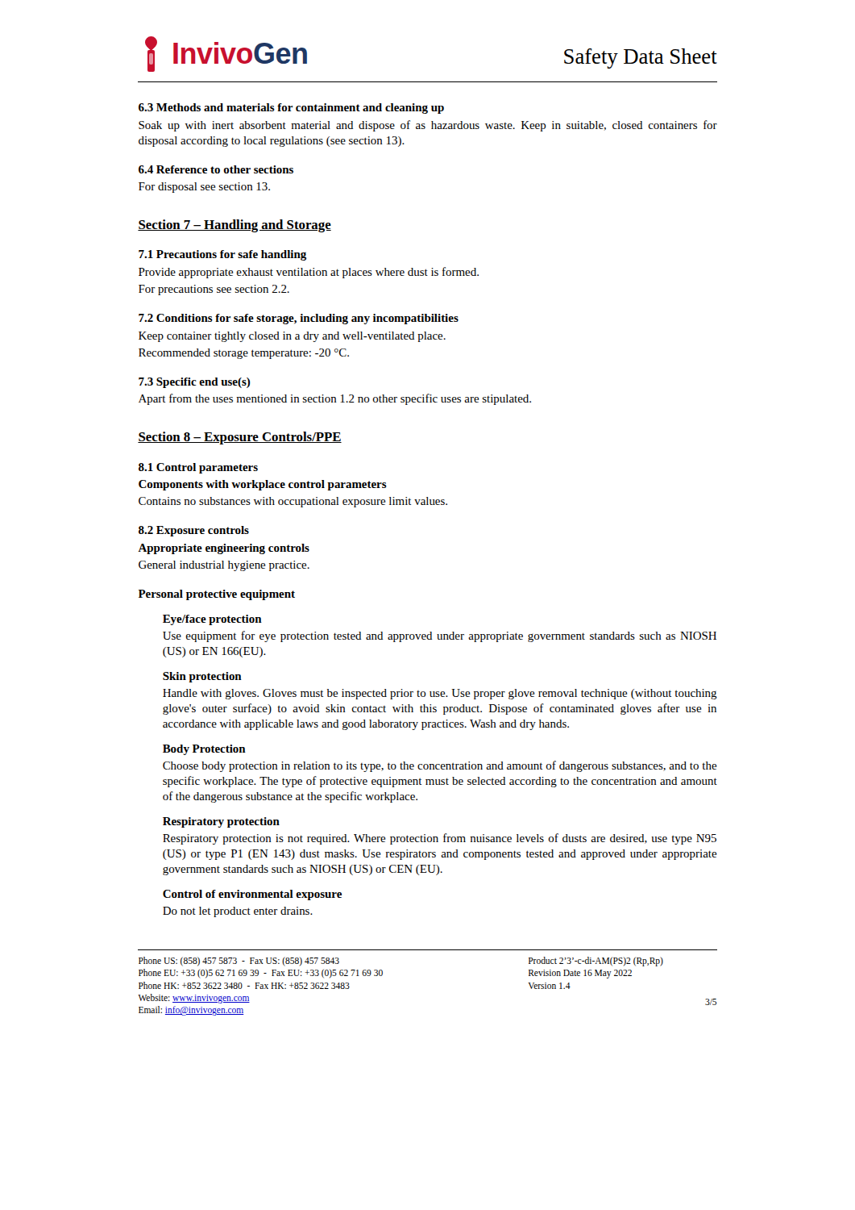Invivo Gen
Safety Data Sheet
6.3 Methods and materials for containment and cleaning up
Soak up with inert absorbent material and dispose of as hazardous waste. Keep in suitable, closed containers for disposal according to local regulations (see section 13).
6.4 Reference to other sections
For disposal see section 13.
Section 7 – Handling and Storage
7.1 Precautions for safe handling
Provide appropriate exhaust ventilation at places where dust is formed.
For precautions see section 2.2.
7.2 Conditions for safe storage, including any incompatibilities
Keep container tightly closed in a dry and well-ventilated place.
Recommended storage temperature: -20 °C.
7.3 Specific end use(s)
Apart from the uses mentioned in section 1.2 no other specific uses are stipulated.
Section 8 – Exposure Controls/PPE
8.1 Control parameters
Components with workplace control parameters
Contains no substances with occupational exposure limit values.
8.2 Exposure controls
Appropriate engineering controls
General industrial hygiene practice.
Personal protective equipment
Eye/face protection
Use equipment for eye protection tested and approved under appropriate government standards such as NIOSH (US) or EN 166(EU).
Skin protection
Handle with gloves. Gloves must be inspected prior to use. Use proper glove removal technique (without touching glove's outer surface) to avoid skin contact with this product. Dispose of contaminated gloves after use in accordance with applicable laws and good laboratory practices. Wash and dry hands.
Body Protection
Choose body protection in relation to its type, to the concentration and amount of dangerous substances, and to the specific workplace. The type of protective equipment must be selected according to the concentration and amount of the dangerous substance at the specific workplace.
Respiratory protection
Respiratory protection is not required. Where protection from nuisance levels of dusts are desired, use type N95 (US) or type P1 (EN 143) dust masks. Use respirators and components tested and approved under appropriate government standards such as NIOSH (US) or CEN (EU).
Control of environmental exposure
Do not let product enter drains.
Phone US: (858) 457 5873 - Fax US: (858) 457 5843
Phone EU: +33 (0)5 62 71 69 39 - Fax EU: +33 (0)5 62 71 69 30
Phone HK: +852 3622 3480 - Fax HK: +852 3622 3483
Website: www.invivogen.com
Email: info@invivogen.com
Product 2’3’-c-di-AM(PS)2 (Rp,Rp)
Revision Date 16 May 2022
Version 1.4
3/5